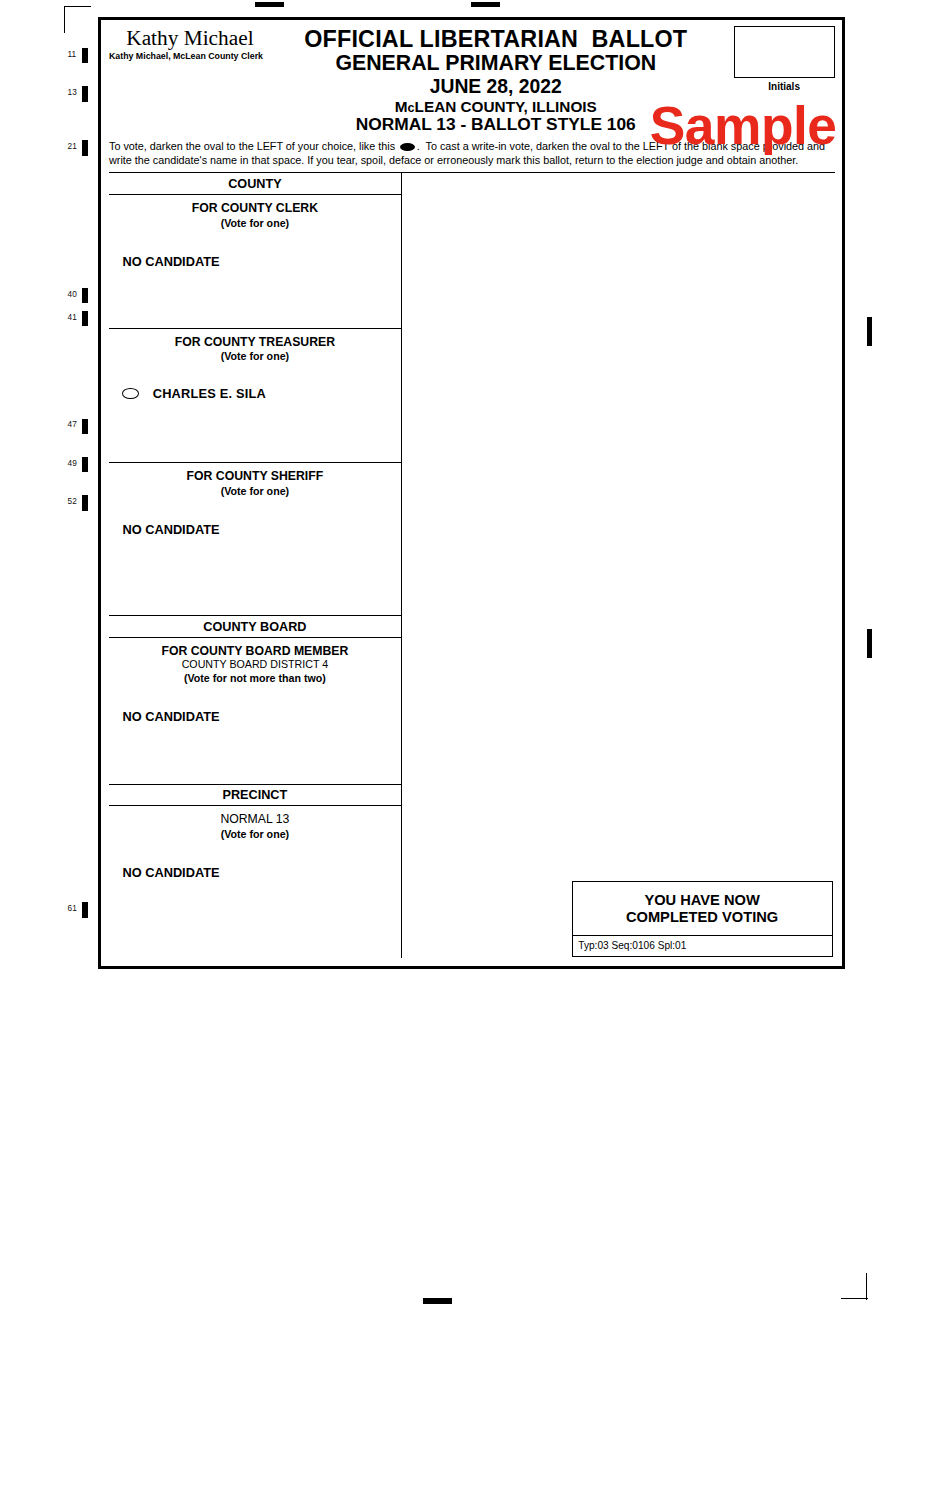11
13
21
40
41
47
49
52
61
Kathy Michael
Kathy Michael, McLean County Clerk
OFFICIAL LIBERTARIAN BALLOT
GENERAL PRIMARY ELECTION
JUNE 28, 2022
Mc LEAN COUNTY, ILLINOIS
NORMAL 13 - BALLOT STYLE 106
Initials
Sample
To vote, darken the oval to the LEFT of your choice, like this . To cast a write-in vote, darken the oval to the LEFT of the blank space provided and write the candidate's name in that space. If you tear, spoil, deface or erroneously mark this ballot, return to the election judge and obtain another.
COUNTY
FOR COUNTY CLERK
(Vote for one)
NO CANDIDATE
FOR COUNTY TREASURER
(Vote for one)
CHARLES E. SILA
FOR COUNTY SHERIFF
(Vote for one)
NO CANDIDATE
COUNTY BOARD
FOR COUNTY BOARD MEMBER
COUNTY BOARD DISTRICT 4
(Vote for not more than two)
NO CANDIDATE
PRECINCT
NORMAL 13
(Vote for one)
NO CANDIDATE
YOU HAVE NOW
COMPLETED VOTING
Typ:03 Seq:0106 Spl:01